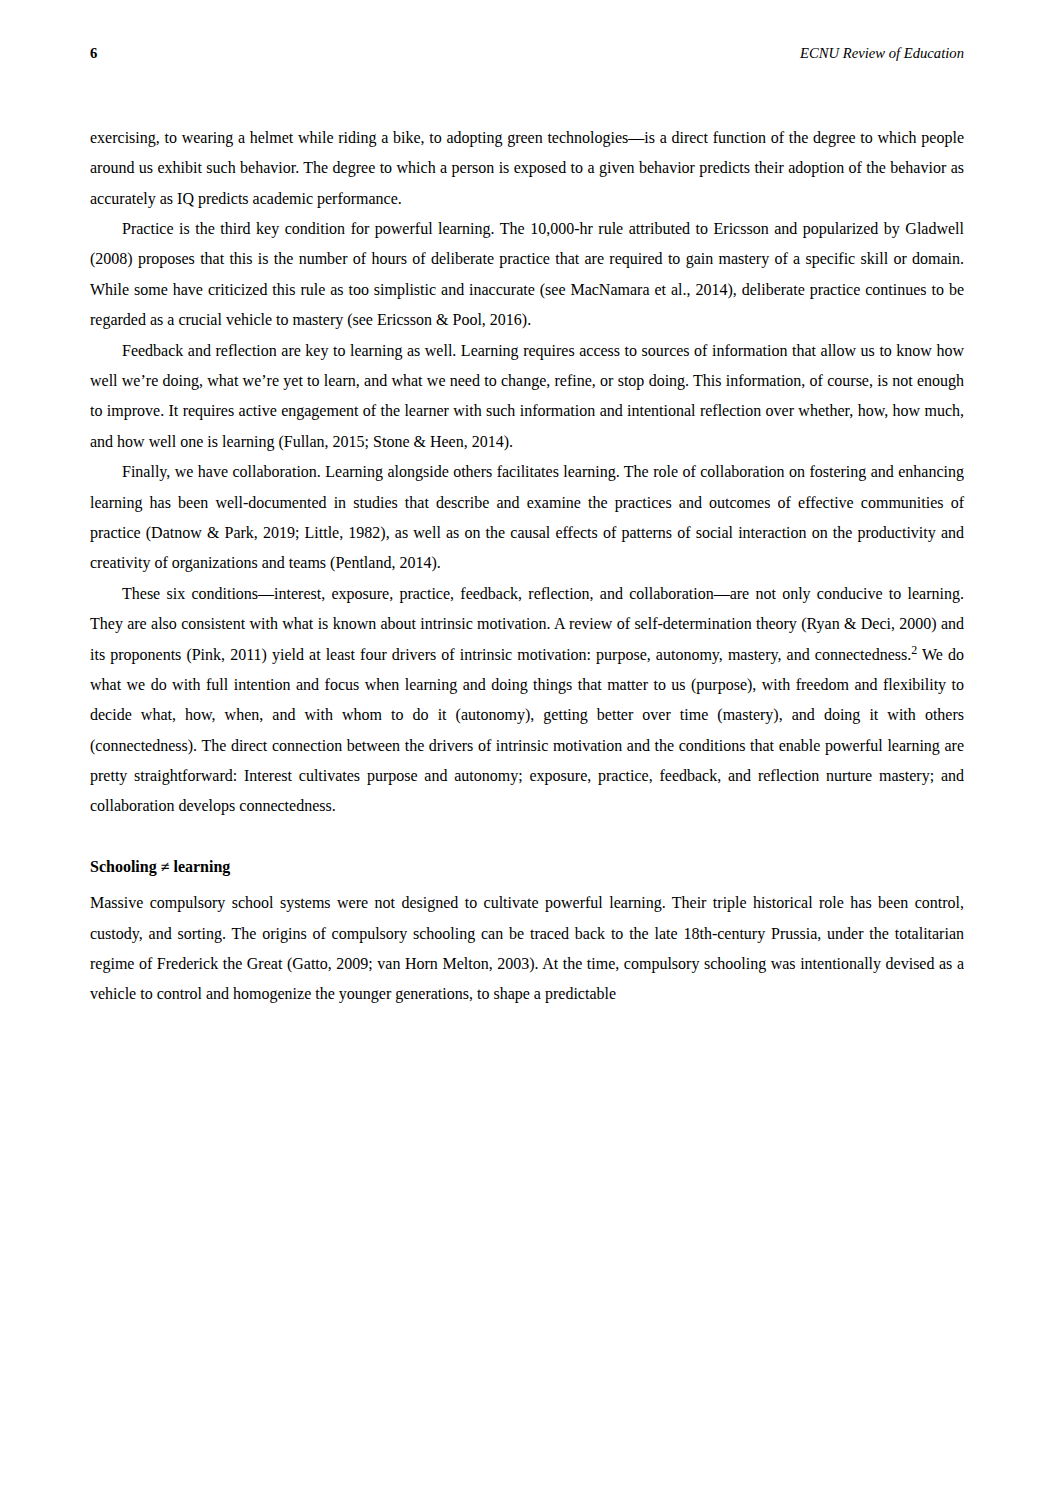6 ECNU Review of Education
exercising, to wearing a helmet while riding a bike, to adopting green technologies—is a direct function of the degree to which people around us exhibit such behavior. The degree to which a person is exposed to a given behavior predicts their adoption of the behavior as accurately as IQ predicts academic performance.
Practice is the third key condition for powerful learning. The 10,000-hr rule attributed to Ericsson and popularized by Gladwell (2008) proposes that this is the number of hours of deliberate practice that are required to gain mastery of a specific skill or domain. While some have criticized this rule as too simplistic and inaccurate (see MacNamara et al., 2014), deliberate practice continues to be regarded as a crucial vehicle to mastery (see Ericsson & Pool, 2016).
Feedback and reflection are key to learning as well. Learning requires access to sources of information that allow us to know how well we’re doing, what we’re yet to learn, and what we need to change, refine, or stop doing. This information, of course, is not enough to improve. It requires active engagement of the learner with such information and intentional reflection over whether, how, how much, and how well one is learning (Fullan, 2015; Stone & Heen, 2014).
Finally, we have collaboration. Learning alongside others facilitates learning. The role of collaboration on fostering and enhancing learning has been well-documented in studies that describe and examine the practices and outcomes of effective communities of practice (Datnow & Park, 2019; Little, 1982), as well as on the causal effects of patterns of social interaction on the productivity and creativity of organizations and teams (Pentland, 2014).
These six conditions—interest, exposure, practice, feedback, reflection, and collaboration—are not only conducive to learning. They are also consistent with what is known about intrinsic motivation. A review of self-determination theory (Ryan & Deci, 2000) and its proponents (Pink, 2011) yield at least four drivers of intrinsic motivation: purpose, autonomy, mastery, and connectedness.2 We do what we do with full intention and focus when learning and doing things that matter to us (purpose), with freedom and flexibility to decide what, how, when, and with whom to do it (autonomy), getting better over time (mastery), and doing it with others (connectedness). The direct connection between the drivers of intrinsic motivation and the conditions that enable powerful learning are pretty straightforward: Interest cultivates purpose and autonomy; exposure, practice, feedback, and reflection nurture mastery; and collaboration develops connectedness.
Schooling ≠ learning
Massive compulsory school systems were not designed to cultivate powerful learning. Their triple historical role has been control, custody, and sorting. The origins of compulsory schooling can be traced back to the late 18th-century Prussia, under the totalitarian regime of Frederick the Great (Gatto, 2009; van Horn Melton, 2003). At the time, compulsory schooling was intentionally devised as a vehicle to control and homogenize the younger generations, to shape a predictable